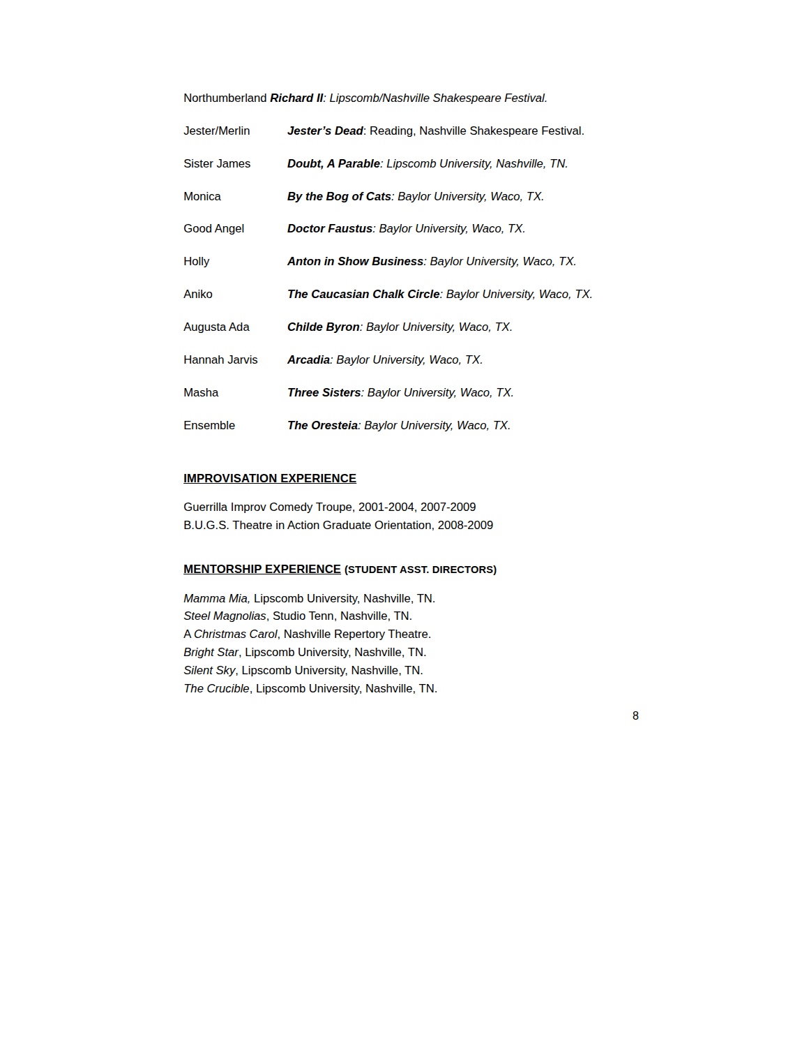Northumberland Richard II: Lipscomb/Nashville Shakespeare Festival.
Jester/Merlin
Jester’s Dead: Reading, Nashville Shakespeare Festival.
Sister James
Doubt, A Parable: Lipscomb University, Nashville, TN.
Monica
By the Bog of Cats: Baylor University, Waco, TX.
Good Angel
Doctor Faustus: Baylor University, Waco, TX.
Holly
Anton in Show Business: Baylor University, Waco, TX.
Aniko
The Caucasian Chalk Circle: Baylor University, Waco, TX.
Augusta Ada
Childe Byron: Baylor University, Waco, TX.
Hannah Jarvis
Arcadia: Baylor University, Waco, TX.
Masha
Three Sisters: Baylor University, Waco, TX.
Ensemble
The Oresteia: Baylor University, Waco, TX.
IMPROVISATION EXPERIENCE
Guerrilla Improv Comedy Troupe, 2001-2004, 2007-2009
B.U.G.S. Theatre in Action Graduate Orientation, 2008-2009
MENTORSHIP EXPERIENCE (STUDENT ASST. DIRECTORS)
Mamma Mia, Lipscomb University, Nashville, TN.
Steel Magnolias, Studio Tenn, Nashville, TN.
A Christmas Carol, Nashville Repertory Theatre.
Bright Star, Lipscomb University, Nashville, TN.
Silent Sky, Lipscomb University, Nashville, TN.
The Crucible, Lipscomb University, Nashville, TN.
8